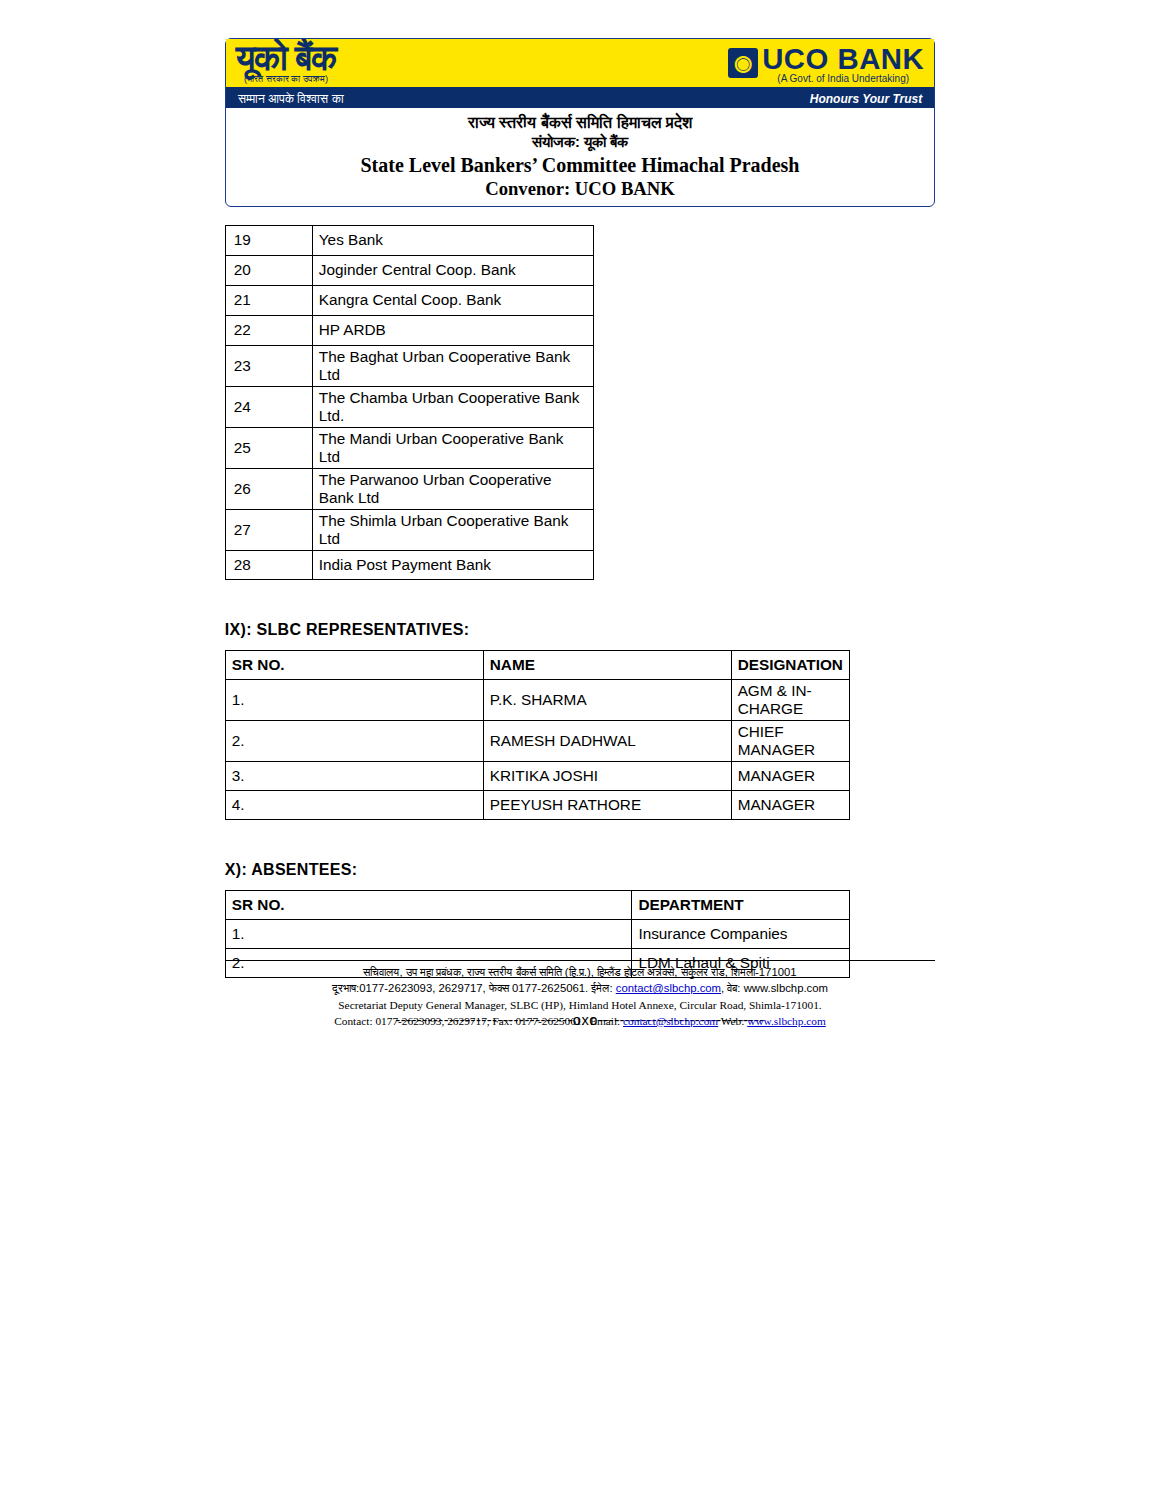यूको बैंक (भारत सरकार का उपक्रम)
◉
UCO BANK (A Govt. of India Undertaking)
सम्मान आपके विश्वास का Honours Your Trust
राज्य स्तरीय बैंकर्स समिति हिमाचल प्रदेश
संयोजक: यूको बैंक
State Level Bankers’ Committee Himachal Pradesh
Convenor: UCO BANK
| 19 | Yes Bank |
| 20 | Joginder Central Coop. Bank |
| 21 | Kangra Cental Coop. Bank |
| 22 | HP ARDB |
| 23 | The Baghat Urban Cooperative Bank Ltd |
| 24 | The Chamba Urban Cooperative Bank Ltd. |
| 25 | The Mandi Urban Cooperative Bank Ltd |
| 26 | The Parwanoo Urban Cooperative Bank Ltd |
| 27 | The Shimla Urban Cooperative Bank Ltd |
| 28 | India Post Payment Bank |
IX): SLBC REPRESENTATIVES:
| SR NO. | NAME | DESIGNATION |
| --- | --- | --- |
| 1. | P.K. SHARMA | AGM & IN-CHARGE |
| 2. | RAMESH DADHWAL | CHIEF MANAGER |
| 3. | KRITIKA JOSHI | MANAGER |
| 4. | PEEYUSH RATHORE | MANAGER |
X): ABSENTEES:
| SR NO. | DEPARTMENT |
| --- | --- |
| 1. | Insurance Companies |
| 2. | LDM Lahaul & Spiti |
---------------------------------oxo-------------------------------
सचिवालय, उप महा प्रबंधक, राज्य स्तरीय बैंकर्स समिति (हि.प्र.), हिम्लैंड होटल अन्नेक्से, सर्कुलर रोड, शिमला-171001
दूरभाष:0177-2623093, 2629717, फेक्स 0177-2625061. ईमेल: contact@slbchp.com, वेब: www.slbchp.com
Secretariat Deputy General Manager, SLBC (HP), Himland Hotel Annexe, Circular Road, Shimla-171001.
Contact: 0177-2623093, 2629717, Fax: 0177-2625061. Email: contact@slbchp.com Web: www.slbchp.com